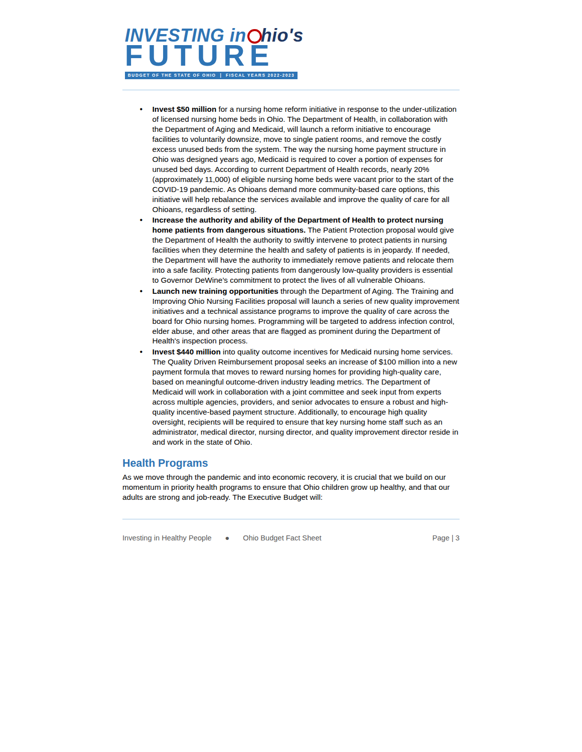INVESTING in hio's
FUTURE
BUDGET OF THE STATE OF OHIO | FISCAL YEARS 2022-2023
Invest $50 million for a nursing home reform initiative in response to the under-utilization of licensed nursing home beds in Ohio. The Department of Health, in collaboration with the Department of Aging and Medicaid, will launch a reform initiative to encourage facilities to voluntarily downsize, move to single patient rooms, and remove the costly excess unused beds from the system. The way the nursing home payment structure in Ohio was designed years ago, Medicaid is required to cover a portion of expenses for unused bed days. According to current Department of Health records, nearly 20% (approximately 11,000) of eligible nursing home beds were vacant prior to the start of the COVID-19 pandemic. As Ohioans demand more community-based care options, this initiative will help rebalance the services available and improve the quality of care for all Ohioans, regardless of setting.
Increase the authority and ability of the Department of Health to protect nursing home patients from dangerous situations. The Patient Protection proposal would give the Department of Health the authority to swiftly intervene to protect patients in nursing facilities when they determine the health and safety of patients is in jeopardy. If needed, the Department will have the authority to immediately remove patients and relocate them into a safe facility. Protecting patients from dangerously low-quality providers is essential to Governor DeWine’s commitment to protect the lives of all vulnerable Ohioans.
Launch new training opportunities through the Department of Aging. The Training and Improving Ohio Nursing Facilities proposal will launch a series of new quality improvement initiatives and a technical assistance programs to improve the quality of care across the board for Ohio nursing homes. Programming will be targeted to address infection control, elder abuse, and other areas that are flagged as prominent during the Department of Health's inspection process.
Invest $440 million into quality outcome incentives for Medicaid nursing home services. The Quality Driven Reimbursement proposal seeks an increase of $100 million into a new payment formula that moves to reward nursing homes for providing high-quality care, based on meaningful outcome-driven industry leading metrics. The Department of Medicaid will work in collaboration with a joint committee and seek input from experts across multiple agencies, providers, and senior advocates to ensure a robust and high-quality incentive-based payment structure. Additionally, to encourage high quality oversight, recipients will be required to ensure that key nursing home staff such as an administrator, medical director, nursing director, and quality improvement director reside in and work in the state of Ohio.
Health Programs
As we move through the pandemic and into economic recovery, it is crucial that we build on our momentum in priority health programs to ensure that Ohio children grow up healthy, and that our adults are strong and job-ready. The Executive Budget will:
Investing in Healthy People●Ohio Budget Fact Sheet
Page | 3